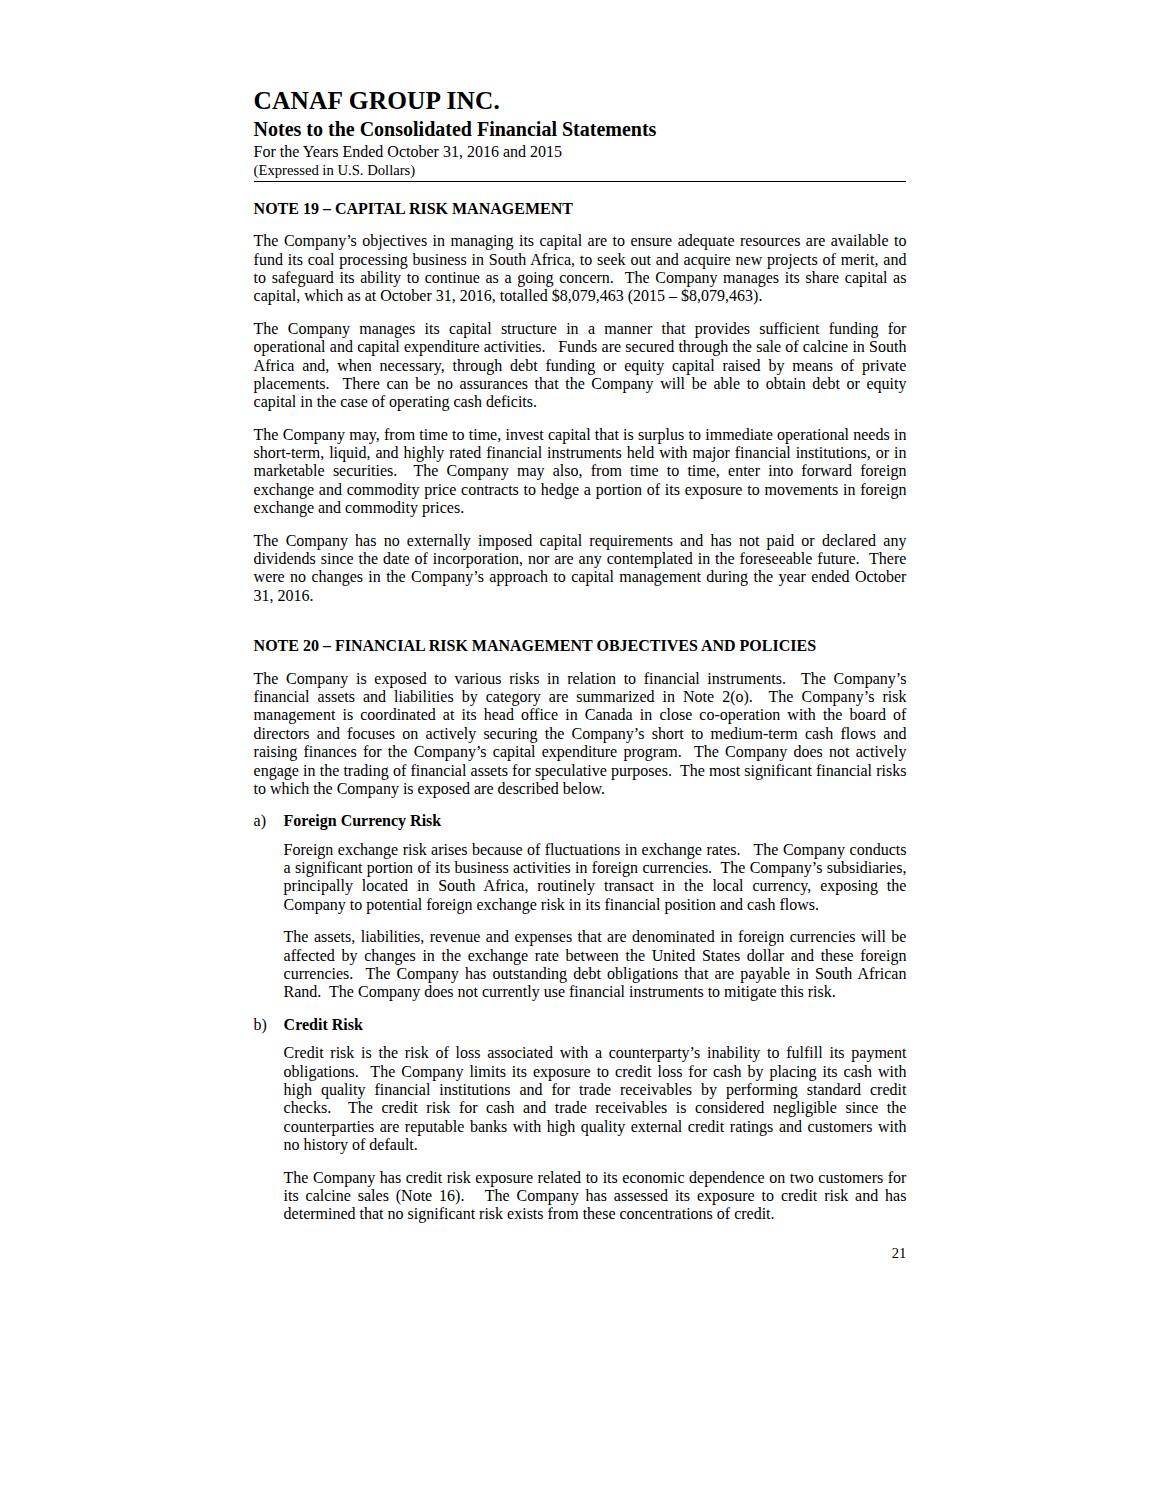CANAF GROUP INC.
Notes to the Consolidated Financial Statements
For the Years Ended October 31, 2016 and 2015
(Expressed in U.S. Dollars)
NOTE 19 – CAPITAL RISK MANAGEMENT
The Company’s objectives in managing its capital are to ensure adequate resources are available to fund its coal processing business in South Africa, to seek out and acquire new projects of merit, and to safeguard its ability to continue as a going concern. The Company manages its share capital as capital, which as at October 31, 2016, totalled $8,079,463 (2015 – $8,079,463).
The Company manages its capital structure in a manner that provides sufficient funding for operational and capital expenditure activities. Funds are secured through the sale of calcine in South Africa and, when necessary, through debt funding or equity capital raised by means of private placements. There can be no assurances that the Company will be able to obtain debt or equity capital in the case of operating cash deficits.
The Company may, from time to time, invest capital that is surplus to immediate operational needs in short-term, liquid, and highly rated financial instruments held with major financial institutions, or in marketable securities. The Company may also, from time to time, enter into forward foreign exchange and commodity price contracts to hedge a portion of its exposure to movements in foreign exchange and commodity prices.
The Company has no externally imposed capital requirements and has not paid or declared any dividends since the date of incorporation, nor are any contemplated in the foreseeable future. There were no changes in the Company’s approach to capital management during the year ended October 31, 2016.
NOTE 20 – FINANCIAL RISK MANAGEMENT OBJECTIVES AND POLICIES
The Company is exposed to various risks in relation to financial instruments. The Company’s financial assets and liabilities by category are summarized in Note 2(o). The Company’s risk management is coordinated at its head office in Canada in close co-operation with the board of directors and focuses on actively securing the Company’s short to medium-term cash flows and raising finances for the Company’s capital expenditure program. The Company does not actively engage in the trading of financial assets for speculative purposes. The most significant financial risks to which the Company is exposed are described below.
a)
Foreign Currency Risk
Foreign exchange risk arises because of fluctuations in exchange rates. The Company conducts a significant portion of its business activities in foreign currencies. The Company’s subsidiaries, principally located in South Africa, routinely transact in the local currency, exposing the Company to potential foreign exchange risk in its financial position and cash flows.
The assets, liabilities, revenue and expenses that are denominated in foreign currencies will be affected by changes in the exchange rate between the United States dollar and these foreign currencies. The Company has outstanding debt obligations that are payable in South African Rand. The Company does not currently use financial instruments to mitigate this risk.
b)
Credit Risk
Credit risk is the risk of loss associated with a counterparty’s inability to fulfill its payment obligations. The Company limits its exposure to credit loss for cash by placing its cash with high quality financial institutions and for trade receivables by performing standard credit checks. The credit risk for cash and trade receivables is considered negligible since the counterparties are reputable banks with high quality external credit ratings and customers with no history of default.
The Company has credit risk exposure related to its economic dependence on two customers for its calcine sales (Note 16). The Company has assessed its exposure to credit risk and has determined that no significant risk exists from these concentrations of credit.
21